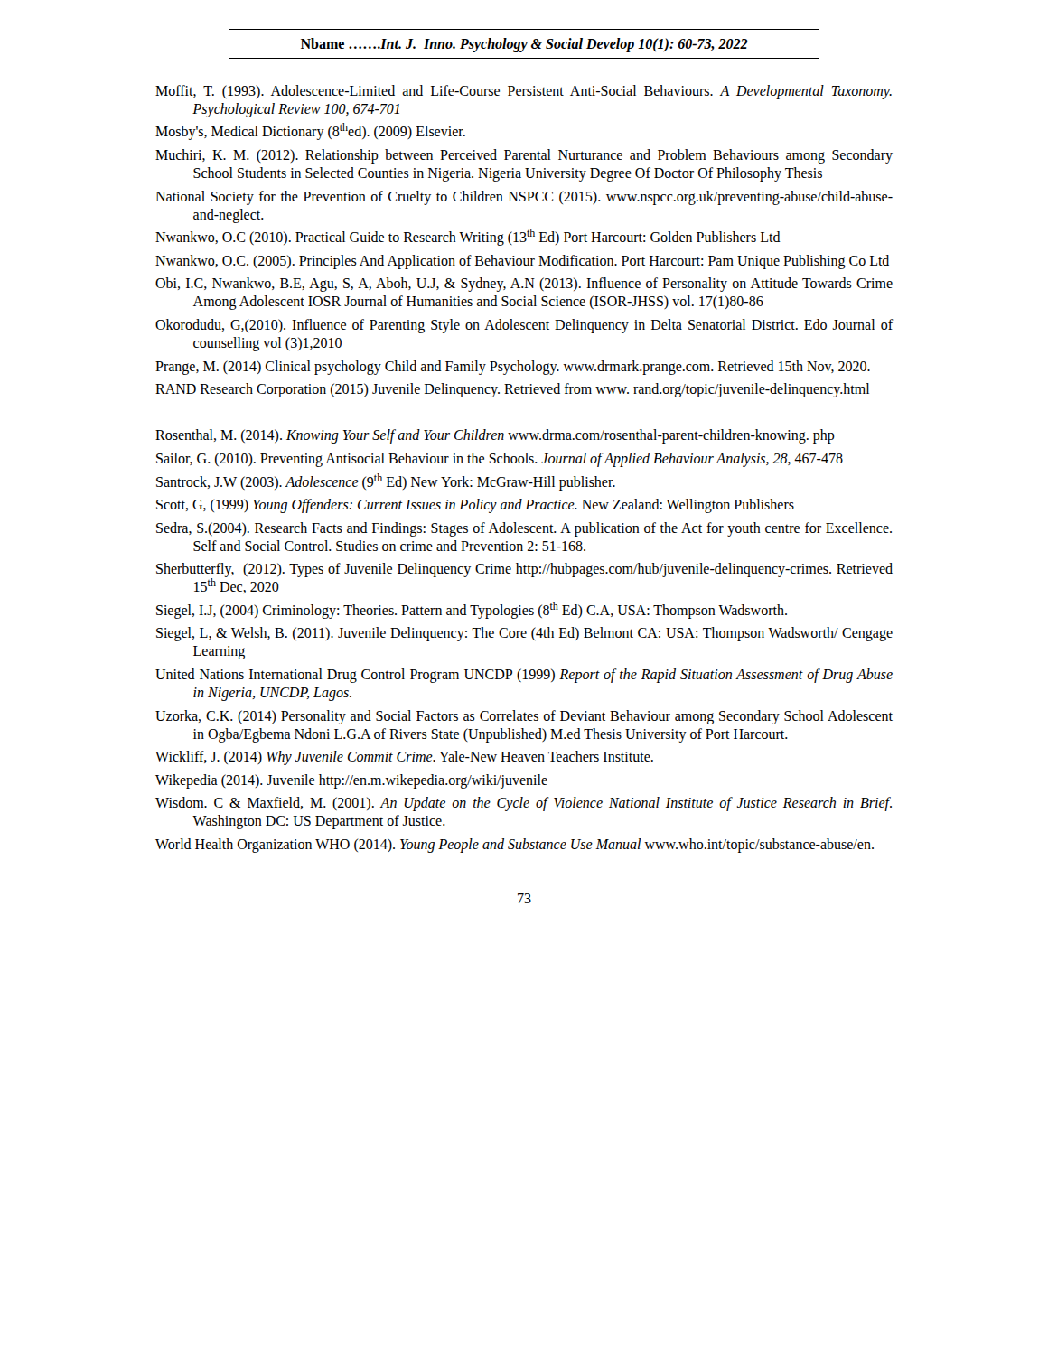Nbame …….Int. J. Inno. Psychology & Social Develop 10(1): 60-73, 2022
Moffit, T. (1993). Adolescence-Limited and Life-Course Persistent Anti-Social Behaviours. A Developmental Taxonomy. Psychological Review 100, 674-701
Mosby's, Medical Dictionary (8thed). (2009) Elsevier.
Muchiri, K. M. (2012). Relationship between Perceived Parental Nurturance and Problem Behaviours among Secondary School Students in Selected Counties in Nigeria. Nigeria University Degree Of Doctor Of Philosophy Thesis
National Society for the Prevention of Cruelty to Children NSPCC (2015). www.nspcc.org.uk/preventing-abuse/child-abuse-and-neglect.
Nwankwo, O.C (2010). Practical Guide to Research Writing (13th Ed) Port Harcourt: Golden Publishers Ltd
Nwankwo, O.C. (2005). Principles And Application of Behaviour Modification. Port Harcourt: Pam Unique Publishing Co Ltd
Obi, I.C, Nwankwo, B.E, Agu, S, A, Aboh, U.J, & Sydney, A.N (2013). Influence of Personality on Attitude Towards Crime Among Adolescent IOSR Journal of Humanities and Social Science (ISOR-JHSS) vol. 17(1)80-86
Okorodudu, G,(2010). Influence of Parenting Style on Adolescent Delinquency in Delta Senatorial District. Edo Journal of counselling vol (3)1,2010
Prange, M. (2014) Clinical psychology Child and Family Psychology. www.drmark.prange.com. Retrieved 15th Nov, 2020.
RAND Research Corporation (2015) Juvenile Delinquency. Retrieved from www. rand.org/topic/juvenile-delinquency.html
Rosenthal, M. (2014). Knowing Your Self and Your Children www.drma.com/rosenthal-parent-children-knowing. php
Sailor, G. (2010). Preventing Antisocial Behaviour in the Schools. Journal of Applied Behaviour Analysis, 28, 467-478
Santrock, J.W (2003). Adolescence (9th Ed) New York: McGraw-Hill publisher.
Scott, G, (1999) Young Offenders: Current Issues in Policy and Practice. New Zealand: Wellington Publishers
Sedra, S.(2004). Research Facts and Findings: Stages of Adolescent. A publication of the Act for youth centre for Excellence. Self and Social Control. Studies on crime and Prevention 2: 51-168.
Sherbutterfly, (2012). Types of Juvenile Delinquency Crime http://hubpages.com/hub/juvenile-delinquency-crimes. Retrieved 15th Dec, 2020
Siegel, I.J, (2004) Criminology: Theories. Pattern and Typologies (8th Ed) C.A, USA: Thompson Wadsworth.
Siegel, L, & Welsh, B. (2011). Juvenile Delinquency: The Core (4th Ed) Belmont CA: USA: Thompson Wadsworth/ Cengage Learning
United Nations International Drug Control Program UNCDP (1999) Report of the Rapid Situation Assessment of Drug Abuse in Nigeria, UNCDP, Lagos.
Uzorka, C.K. (2014) Personality and Social Factors as Correlates of Deviant Behaviour among Secondary School Adolescent in Ogba/Egbema Ndoni L.G.A of Rivers State (Unpublished) M.ed Thesis University of Port Harcourt.
Wickliff, J. (2014) Why Juvenile Commit Crime. Yale-New Heaven Teachers Institute.
Wikepedia (2014). Juvenile http://en.m.wikepedia.org/wiki/juvenile
Wisdom. C & Maxfield, M. (2001). An Update on the Cycle of Violence National Institute of Justice Research in Brief. Washington DC: US Department of Justice.
World Health Organization WHO (2014). Young People and Substance Use Manual www.who.int/topic/substance-abuse/en.
73